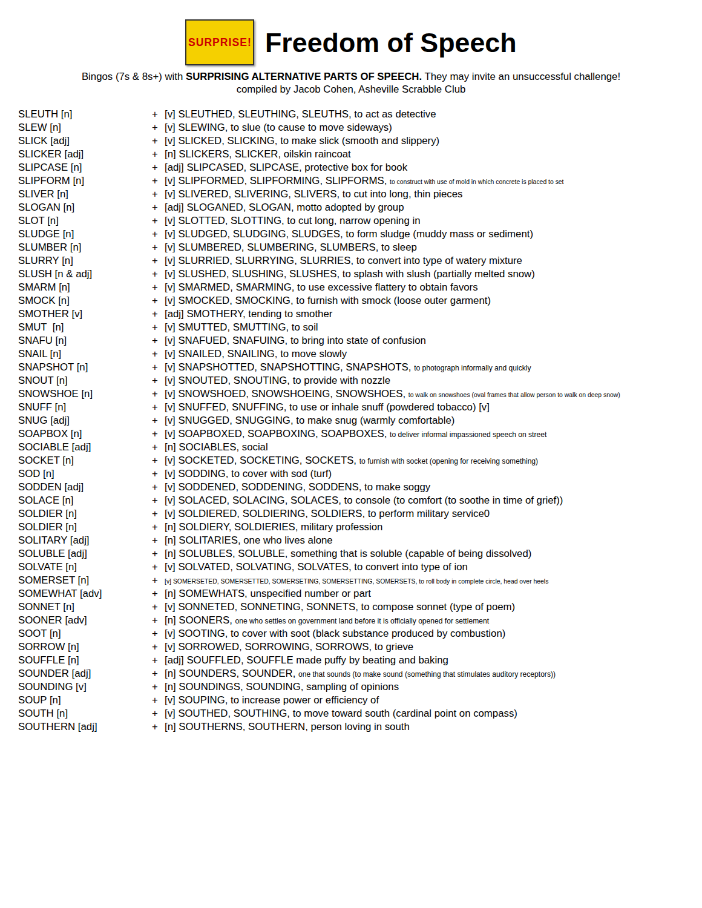SURPRISE!
Freedom of Speech
Bingos (7s & 8s+) with SURPRISING ALTERNATIVE PARTS OF SPEECH. They may invite an unsuccessful challenge!
compiled by Jacob Cohen, Asheville Scrabble Club
| SLEUTH [n] | + | [v] SLEUTHED, SLEUTHING, SLEUTHS, to act as detective |
| SLEW [n] | + | [v] SLEWING, to slue (to cause to move sideways) |
| SLICK [adj] | + | [v] SLICKED, SLICKING, to make slick (smooth and slippery) |
| SLICKER [adj] | + | [n] SLICKERS, SLICKER, oilskin raincoat |
| SLIPCASE [n] | + | [adj] SLIPCASED, SLIPCASE, protective box for book |
| SLIPFORM [n] | + | [v] SLIPFORMED, SLIPFORMING, SLIPFORMS, to construct with use of mold in which concrete is placed to set |
| SLIVER [n] | + | [v] SLIVERED, SLIVERING, SLIVERS, to cut into long, thin pieces |
| SLOGAN [n] | + | [adj] SLOGANED, SLOGAN, motto adopted by group |
| SLOT [n] | + | [v] SLOTTED, SLOTTING, to cut long, narrow opening in |
| SLUDGE [n] | + | [v] SLUDGED, SLUDGING, SLUDGES, to form sludge (muddy mass or sediment) |
| SLUMBER [n] | + | [v] SLUMBERED, SLUMBERING, SLUMBERS, to sleep |
| SLURRY [n] | + | [v] SLURRIED, SLURRYING, SLURRIES, to convert into type of watery mixture |
| SLUSH [n & adj] | + | [v] SLUSHED, SLUSHING, SLUSHES, to splash with slush (partially melted snow) |
| SMARM [n] | + | [v] SMARMED, SMARMING, to use excessive flattery to obtain favors |
| SMOCK [n] | + | [v] SMOCKED, SMOCKING, to furnish with smock (loose outer garment) |
| SMOTHER [v] | + | [adj] SMOTHERY, tending to smother |
| SMUT [n] | + | [v] SMUTTED, SMUTTING, to soil |
| SNAFU [n] | + | [v] SNAFUED, SNAFUING, to bring into state of confusion |
| SNAIL [n] | + | [v] SNAILED, SNAILING, to move slowly |
| SNAPSHOT [n] | + | [v] SNAPSHOTTED, SNAPSHOTTING, SNAPSHOTS, to photograph informally and quickly |
| SNOUT [n] | + | [v] SNOUTED, SNOUTING, to provide with nozzle |
| SNOWSHOE [n] | + | [v] SNOWSHOED, SNOWSHOEING, SNOWSHOES, to walk on snowshoes (oval frames that allow person to walk on deep snow) |
| SNUFF [n] | + | [v] SNUFFED, SNUFFING, to use or inhale snuff (powdered tobacco) [v] |
| SNUG [adj] | + | [v] SNUGGED, SNUGGING, to make snug (warmly comfortable) |
| SOAPBOX [n] | + | [v] SOAPBOXED, SOAPBOXING, SOAPBOXES, to deliver informal impassioned speech on street |
| SOCIABLE [adj] | + | [n] SOCIABLES, social |
| SOCKET [n] | + | [v] SOCKETED, SOCKETING, SOCKETS, to furnish with socket (opening for receiving something) |
| SOD [n] | + | [v] SODDING, to cover with sod (turf) |
| SODDEN [adj] | + | [v] SODDENED, SODDENING, SODDENS, to make soggy |
| SOLACE [n] | + | [v] SOLACED, SOLACING, SOLACES, to console (to comfort (to soothe in time of grief)) |
| SOLDIER [n] | + | [v] SOLDIERED, SOLDIERING, SOLDIERS, to perform military service0 |
| SOLDIER [n] | + | [n] SOLDIERY, SOLDIERIES, military profession |
| SOLITARY [adj] | + | [n] SOLITARIES, one who lives alone |
| SOLUBLE [adj] | + | [n] SOLUBLES, SOLUBLE, something that is soluble (capable of being dissolved) |
| SOLVATE [n] | + | [v] SOLVATED, SOLVATING, SOLVATES, to convert into type of ion |
| SOMERSET [n] | + | [v] SOMERSETED, SOMERSETTED, SOMERSETING, SOMERSETTING, SOMERSETS, to roll body in complete circle, head over heels |
| SOMEWHAT [adv] | + | [n] SOMEWHATS, unspecified number or part |
| SONNET [n] | + | [v] SONNETED, SONNETING, SONNETS, to compose sonnet (type of poem) |
| SOONER [adv] | + | [n] SOONERS, one who settles on government land before it is officially opened for settlement |
| SOOT [n] | + | [v] SOOTING, to cover with soot (black substance produced by combustion) |
| SORROW [n] | + | [v] SORROWED, SORROWING, SORROWS, to grieve |
| SOUFFLE [n] | + | [adj] SOUFFLED, SOUFFLE made puffy by beating and baking |
| SOUNDER [adj] | + | [n] SOUNDERS, SOUNDER, one that sounds (to make sound (something that stimulates auditory receptors)) |
| SOUNDING [v] | + | [n] SOUNDINGS, SOUNDING, sampling of opinions |
| SOUP [n] | + | [v] SOUPING, to increase power or efficiency of |
| SOUTH [n] | + | [v] SOUTHED, SOUTHING, to move toward south (cardinal point on compass) |
| SOUTHERN [adj] | + | [n] SOUTHERNS, SOUTHERN, person loving in south |